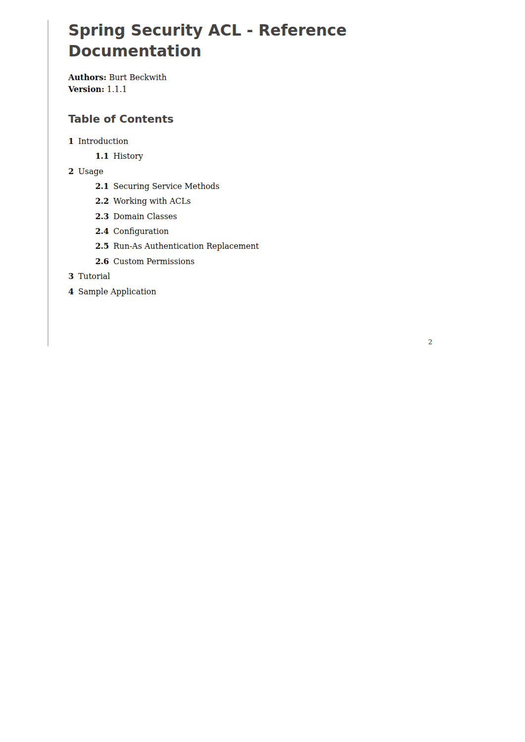Spring Security ACL - Reference Documentation
Authors: Burt Beckwith
Version: 1.1.1
Table of Contents
1 Introduction
1.1 History
2 Usage
2.1 Securing Service Methods
2.2 Working with ACLs
2.3 Domain Classes
2.4 Configuration
2.5 Run-As Authentication Replacement
2.6 Custom Permissions
3 Tutorial
4 Sample Application
2